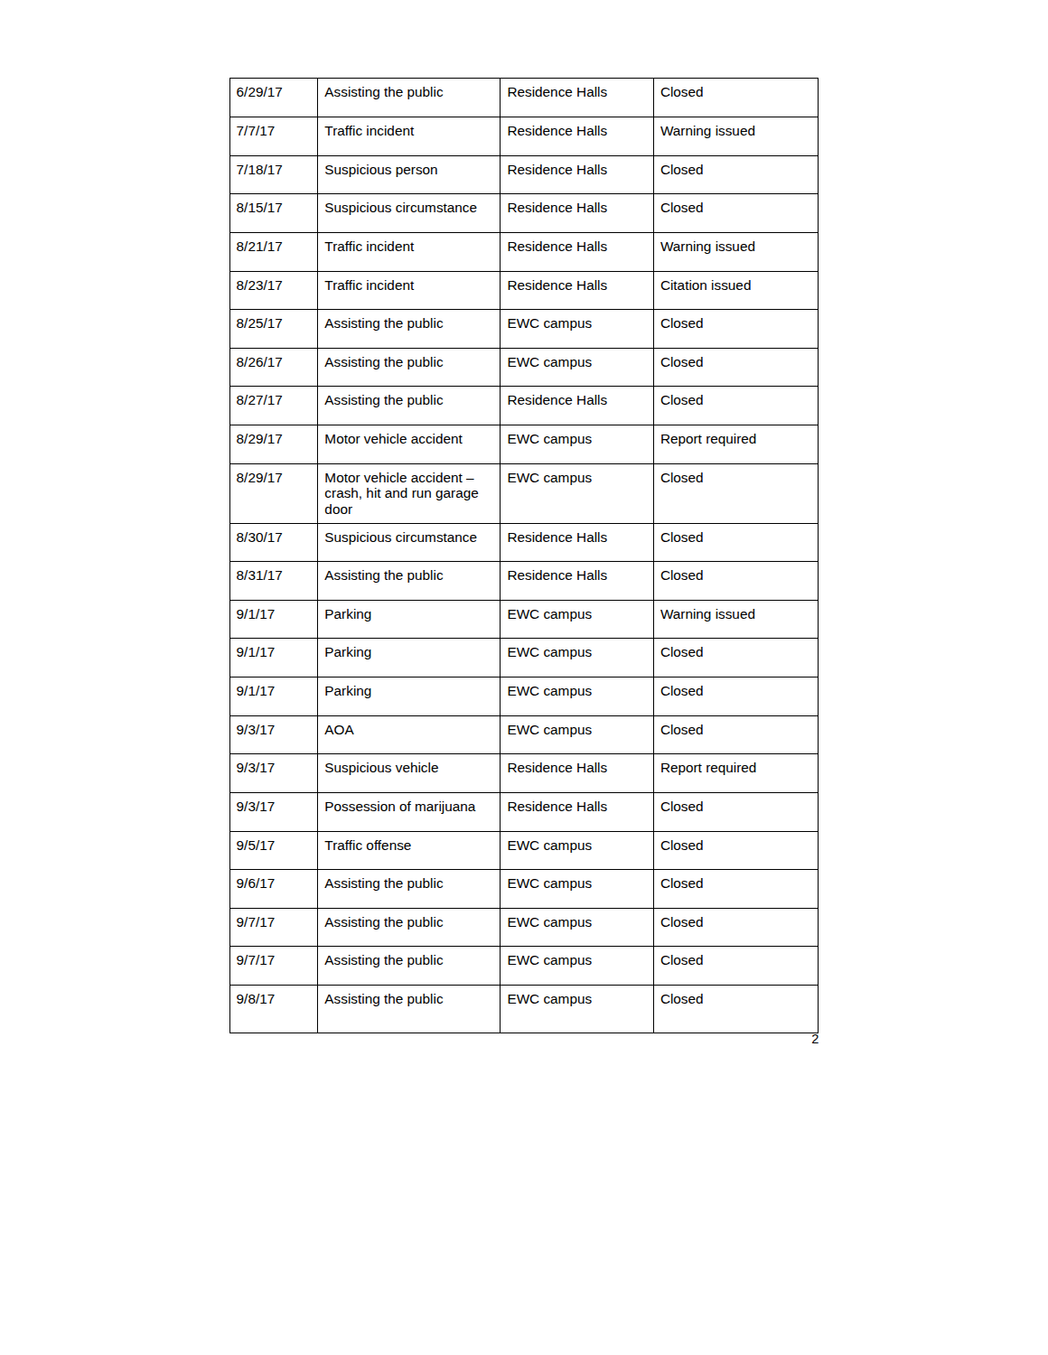| 6/29/17 | Assisting the public | Residence Halls | Closed |
| 7/7/17 | Traffic incident | Residence Halls | Warning issued |
| 7/18/17 | Suspicious person | Residence Halls | Closed |
| 8/15/17 | Suspicious circumstance | Residence Halls | Closed |
| 8/21/17 | Traffic incident | Residence Halls | Warning issued |
| 8/23/17 | Traffic incident | Residence Halls | Citation issued |
| 8/25/17 | Assisting the public | EWC campus | Closed |
| 8/26/17 | Assisting the public | EWC campus | Closed |
| 8/27/17 | Assisting the public | Residence Halls | Closed |
| 8/29/17 | Motor vehicle accident | EWC campus | Report required |
| 8/29/17 | Motor vehicle accident – crash, hit and run garage door | EWC campus | Closed |
| 8/30/17 | Suspicious circumstance | Residence Halls | Closed |
| 8/31/17 | Assisting the public | Residence Halls | Closed |
| 9/1/17 | Parking | EWC campus | Warning issued |
| 9/1/17 | Parking | EWC campus | Closed |
| 9/1/17 | Parking | EWC campus | Closed |
| 9/3/17 | AOA | EWC campus | Closed |
| 9/3/17 | Suspicious vehicle | Residence Halls | Report required |
| 9/3/17 | Possession of marijuana | Residence Halls | Closed |
| 9/5/17 | Traffic offense | EWC campus | Closed |
| 9/6/17 | Assisting the public | EWC campus | Closed |
| 9/7/17 | Assisting the public | EWC campus | Closed |
| 9/7/17 | Assisting the public | EWC campus | Closed |
| 9/8/17 | Assisting the public | EWC campus | Closed |
2